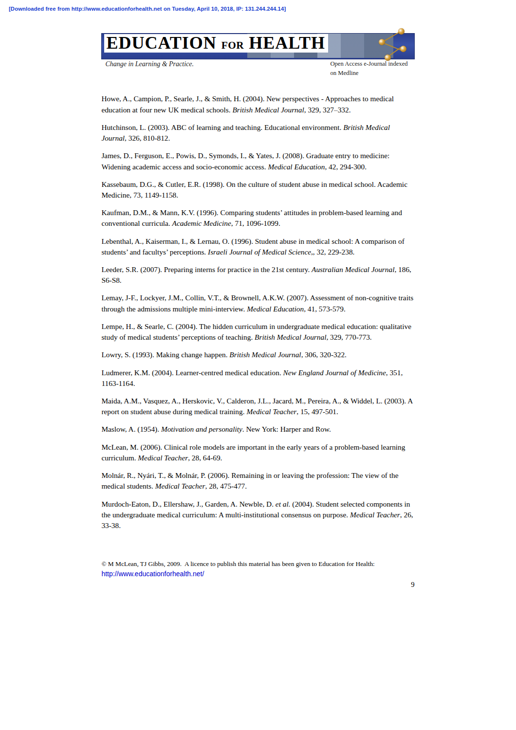[Downloaded free from http://www.educationforhealth.net on Tuesday, April 10, 2018, IP: 131.244.244.14]
EDUCATION FOR HEALTH
Change in Learning & Practice.
Open Access e-Journal indexed on Medline
Howe, A., Campion, P., Searle, J., & Smith, H. (2004). New perspectives - Approaches to medical education at four new UK medical schools. British Medical Journal, 329, 327–332.
Hutchinson, L. (2003). ABC of learning and teaching. Educational environment. British Medical Journal, 326, 810-812.
James, D., Ferguson, E., Powis, D., Symonds, I., & Yates, J. (2008). Graduate entry to medicine: Widening academic access and socio-economic access. Medical Education, 42, 294-300.
Kassebaum, D.G., & Cutler, E.R. (1998). On the culture of student abuse in medical school. Academic Medicine, 73, 1149-1158.
Kaufman, D.M., & Mann, K.V. (1996). Comparing students’ attitudes in problem-based learning and conventional curricula. Academic Medicine, 71, 1096-1099.
Lebenthal, A., Kaiserman, I., & Lernau, O. (1996). Student abuse in medical school: A comparison of students’ and facultys’ perceptions. Israeli Journal of Medical Science,, 32, 229-238.
Leeder, S.R. (2007). Preparing interns for practice in the 21st century. Australian Medical Journal, 186, S6-S8.
Lemay, J-F., Lockyer, J.M., Collin, V.T., & Brownell, A.K.W. (2007). Assessment of non-cognitive traits through the admissions multiple mini-interview. Medical Education, 41, 573-579.
Lempe, H., & Searle, C. (2004). The hidden curriculum in undergraduate medical education: qualitative study of medical students’ perceptions of teaching. British Medical Journal, 329, 770-773.
Lowry, S. (1993). Making change happen. British Medical Journal, 306, 320-322.
Ludmerer, K.M. (2004). Learner-centred medical education. New England Journal of Medicine, 351, 1163-1164.
Maida, A.M., Vasquez, A., Herskovic, V., Calderon, J.L., Jacard, M., Pereira, A., & Widdel, L. (2003). A report on student abuse during medical training. Medical Teacher, 15, 497-501.
Maslow, A. (1954). Motivation and personality. New York: Harper and Row.
McLean, M. (2006). Clinical role models are important in the early years of a problem-based learning curriculum. Medical Teacher, 28, 64-69.
Molnár, R., Nyári, T., & Molnár, P. (2006). Remaining in or leaving the profession: The view of the medical students. Medical Teacher, 28, 475-477.
Murdoch-Eaton, D., Ellershaw, J., Garden, A. Newble, D. et al. (2004). Student selected components in the undergraduate medical curriculum: A multi-institutional consensus on purpose. Medical Teacher, 26, 33-38.
© M McLean, TJ Gibbs, 2009. A licence to publish this material has been given to Education for Health: http://www.educationforhealth.net/
9